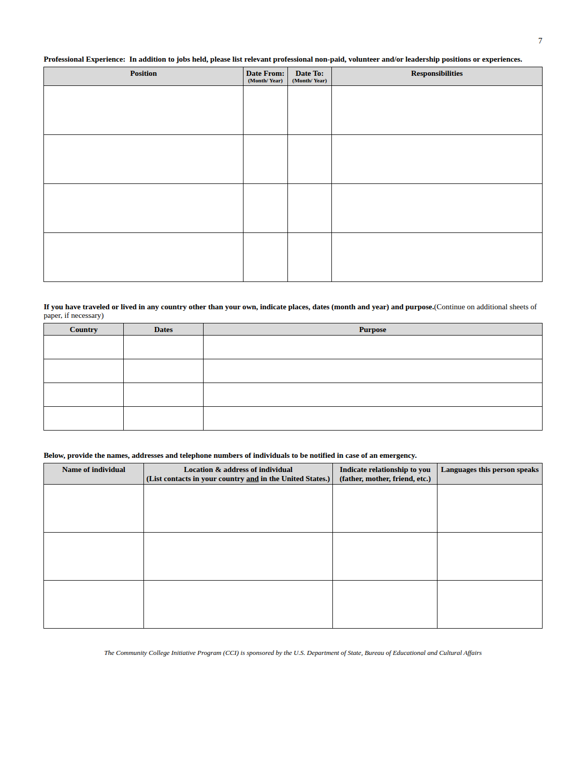7
Professional Experience: In addition to jobs held, please list relevant professional non-paid, volunteer and/or leadership positions or experiences.
| Position | Date From: (Month/ Year) | Date To: (Month/ Year) | Responsibilities |
| --- | --- | --- | --- |
If you have traveled or lived in any country other than your own, indicate places, dates (month and year) and purpose.(Continue on additional sheets of paper, if necessary)
| Country | Dates | Purpose |
| --- | --- | --- |
Below, provide the names, addresses and telephone numbers of individuals to be notified in case of an emergency.
| Name of individual | Location & address of individual (List contacts in your country and in the United States.) | Indicate relationship to you (father, mother, friend, etc.) | Languages this person speaks |
| --- | --- | --- | --- |
The Community College Initiative Program (CCI) is sponsored by the U.S. Department of State, Bureau of Educational and Cultural Affairs